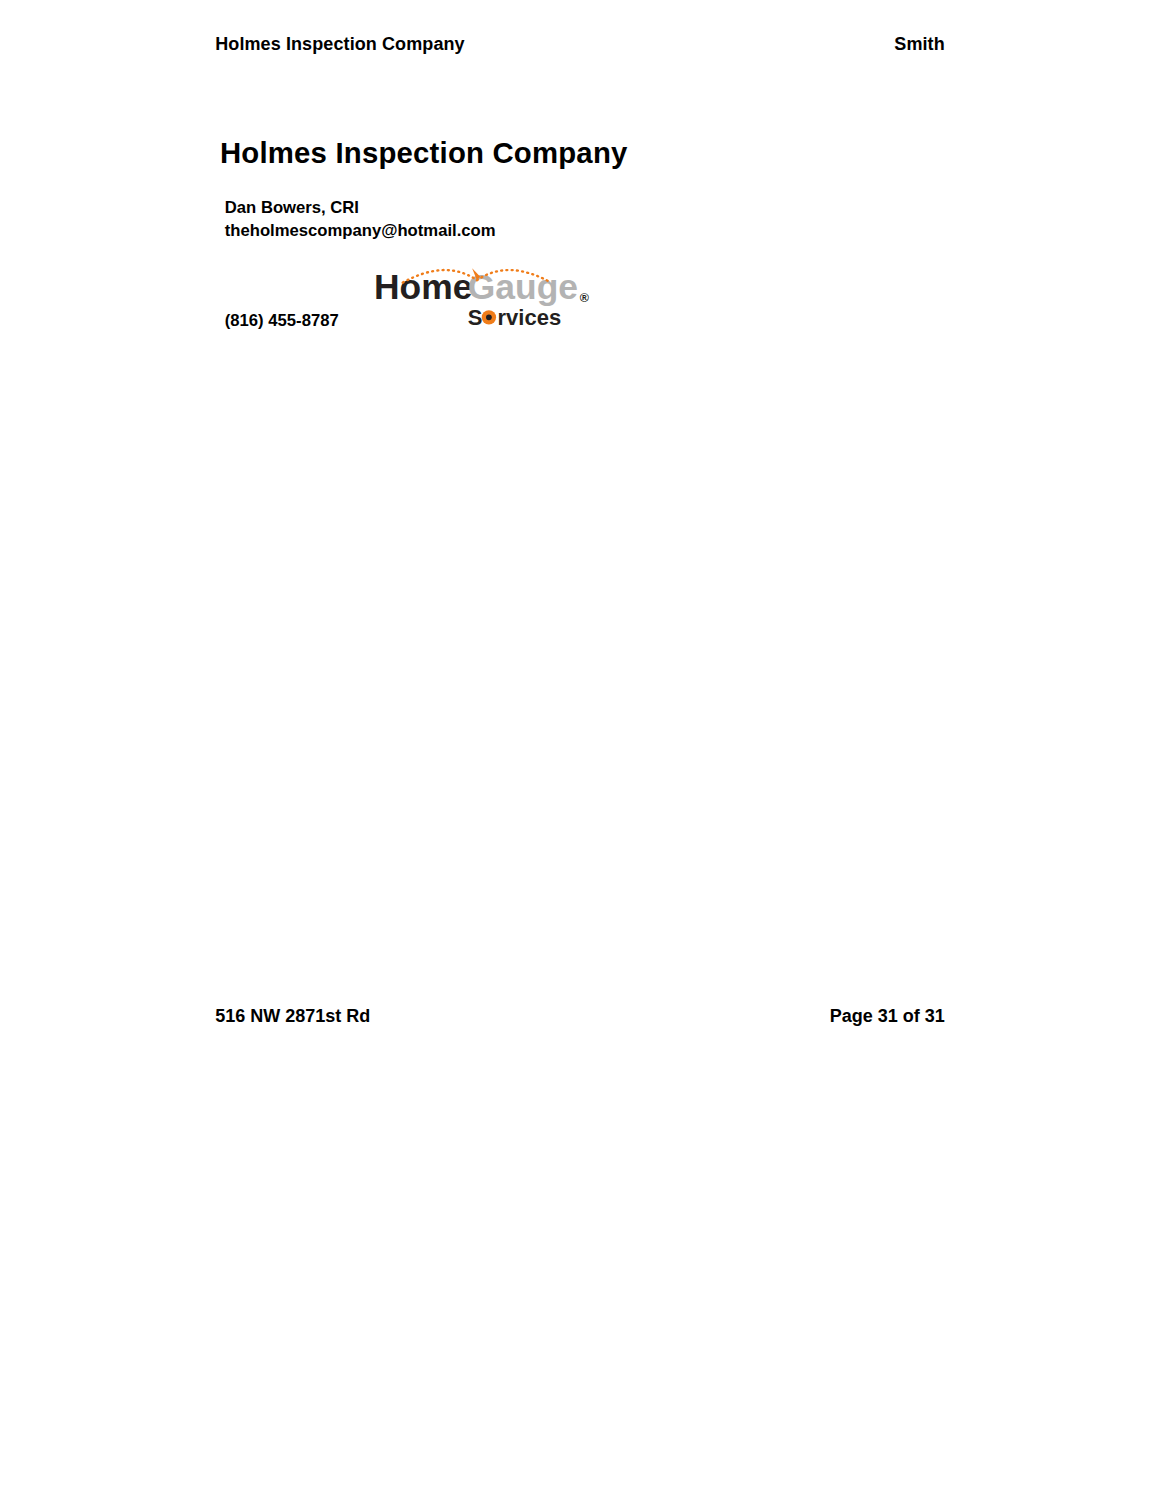Holmes Inspection Company Smith
Holmes Inspection Company
Dan Bowers, CRI
theholmescompany@hotmail.com
(816) 455-8787
516 NW 2871st Rd Page 31 of 31